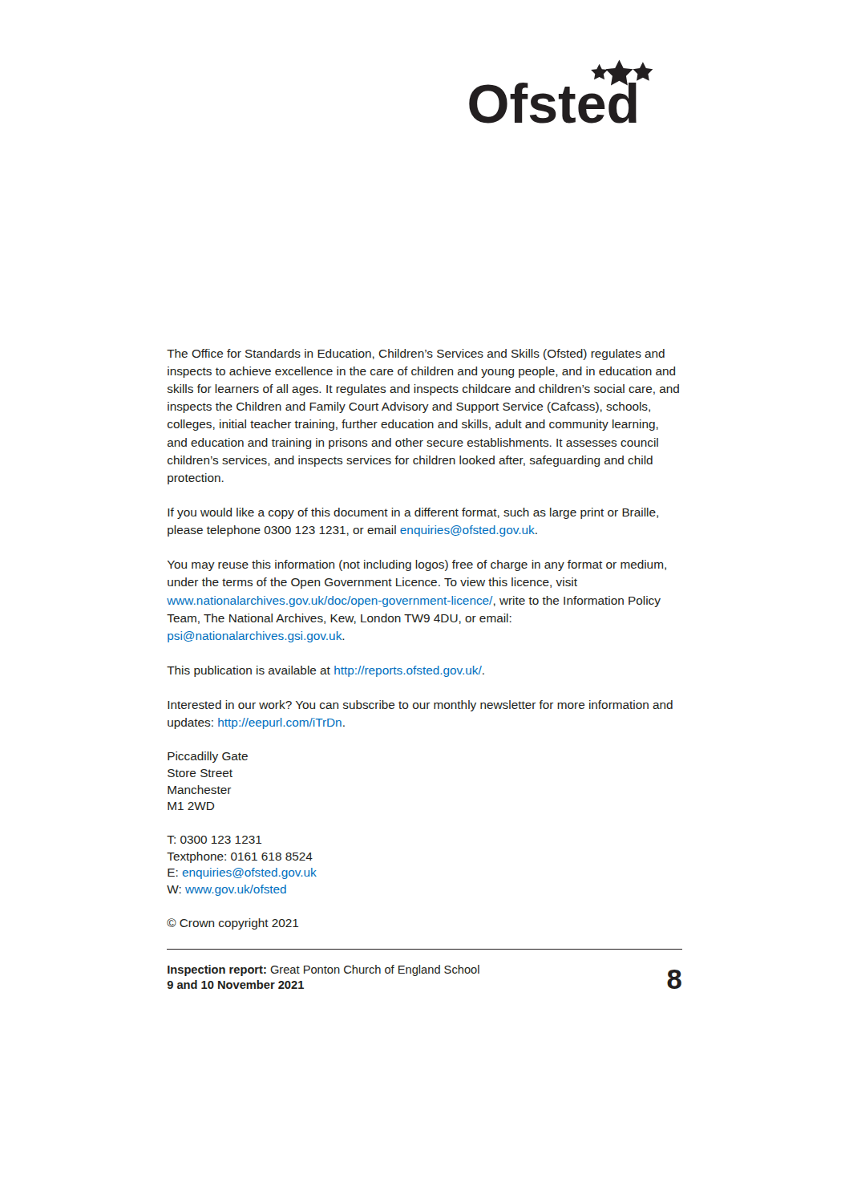The Office for Standards in Education, Children’s Services and Skills (Ofsted) regulates and inspects to achieve excellence in the care of children and young people, and in education and skills for learners of all ages. It regulates and inspects childcare and children’s social care, and inspects the Children and Family Court Advisory and Support Service (Cafcass), schools, colleges, initial teacher training, further education and skills, adult and community learning, and education and training in prisons and other secure establishments. It assesses council children’s services, and inspects services for children looked after, safeguarding and child protection.
If you would like a copy of this document in a different format, such as large print or Braille, please telephone 0300 123 1231, or email enquiries@ofsted.gov.uk.
You may reuse this information (not including logos) free of charge in any format or medium, under the terms of the Open Government Licence. To view this licence, visit www.nationalarchives.gov.uk/doc/open-government-licence/, write to the Information Policy Team, The National Archives, Kew, London TW9 4DU, or email: psi@nationalarchives.gsi.gov.uk.
This publication is available at http://reports.ofsted.gov.uk/.
Interested in our work? You can subscribe to our monthly newsletter for more information and updates: http://eepurl.com/iTrDn.
Piccadilly Gate
Store Street
Manchester
M1 2WD
T: 0300 123 1231
Textphone: 0161 618 8524
E: enquiries@ofsted.gov.uk
W: www.gov.uk/ofsted
© Crown copyright 2021
Inspection report: Great Ponton Church of England School
9 and 10 November 2021
8